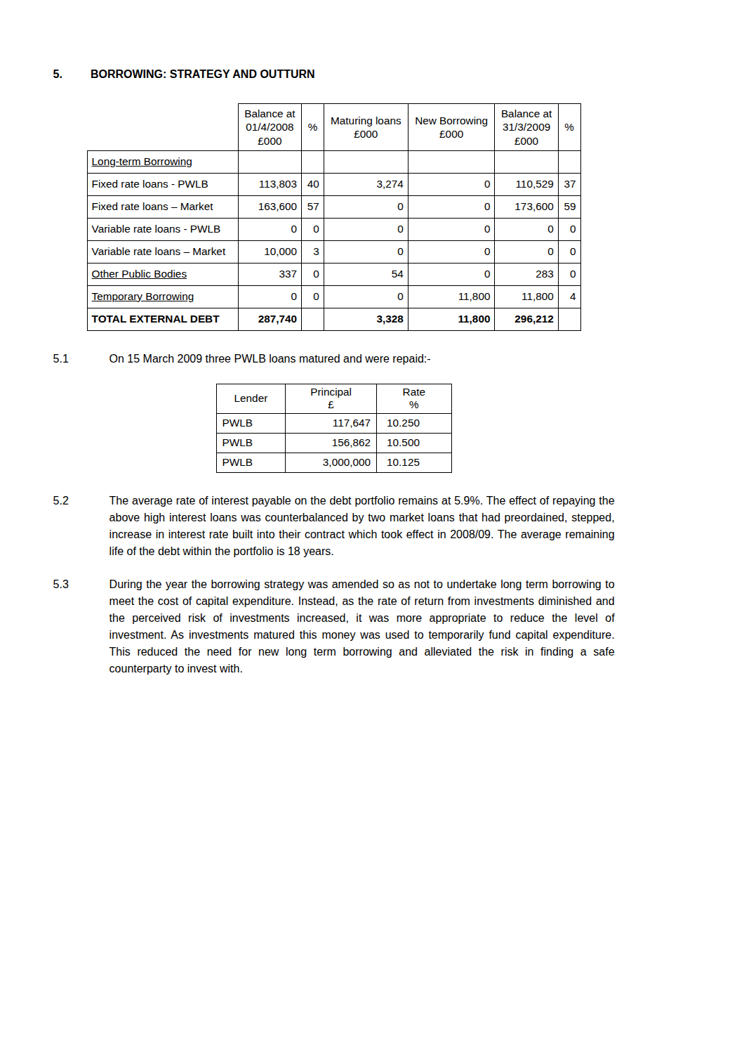5. BORROWING: STRATEGY AND OUTTURN
| | Balance at 01/4/2008 £000 | % | Maturing loans £000 | New Borrowing £000 | Balance at 31/3/2009 £000 | % |
| --- | --- | --- | --- | --- | --- | --- |
| Long-term Borrowing | | | | | | |
| Fixed rate loans - PWLB | 113,803 | 40 | 3,274 | 0 | 110,529 | 37 |
| Fixed rate loans – Market | 163,600 | 57 | 0 | 0 | 173,600 | 59 |
| Variable rate loans - PWLB | 0 | 0 | 0 | 0 | 0 | 0 |
| Variable rate loans – Market | 10,000 | 3 | 0 | 0 | 0 | 0 |
| Other Public Bodies | 337 | 0 | 54 | 0 | 283 | 0 |
| Temporary Borrowing | 0 | 0 | 0 | 11,800 | 11,800 | 4 |
| TOTAL EXTERNAL DEBT | 287,740 | | 3,328 | 11,800 | 296,212 | |
5.1 On 15 March 2009 three PWLB loans matured and were repaid:-
| Lender | Principal £ | Rate % |
| --- | --- | --- |
| PWLB | 117,647 | 10.250 |
| PWLB | 156,862 | 10.500 |
| PWLB | 3,000,000 | 10.125 |
5.2 The average rate of interest payable on the debt portfolio remains at 5.9%. The effect of repaying the above high interest loans was counterbalanced by two market loans that had preordained, stepped, increase in interest rate built into their contract which took effect in 2008/09. The average remaining life of the debt within the portfolio is 18 years.
5.3 During the year the borrowing strategy was amended so as not to undertake long term borrowing to meet the cost of capital expenditure. Instead, as the rate of return from investments diminished and the perceived risk of investments increased, it was more appropriate to reduce the level of investment. As investments matured this money was used to temporarily fund capital expenditure. This reduced the need for new long term borrowing and alleviated the risk in finding a safe counterparty to invest with.